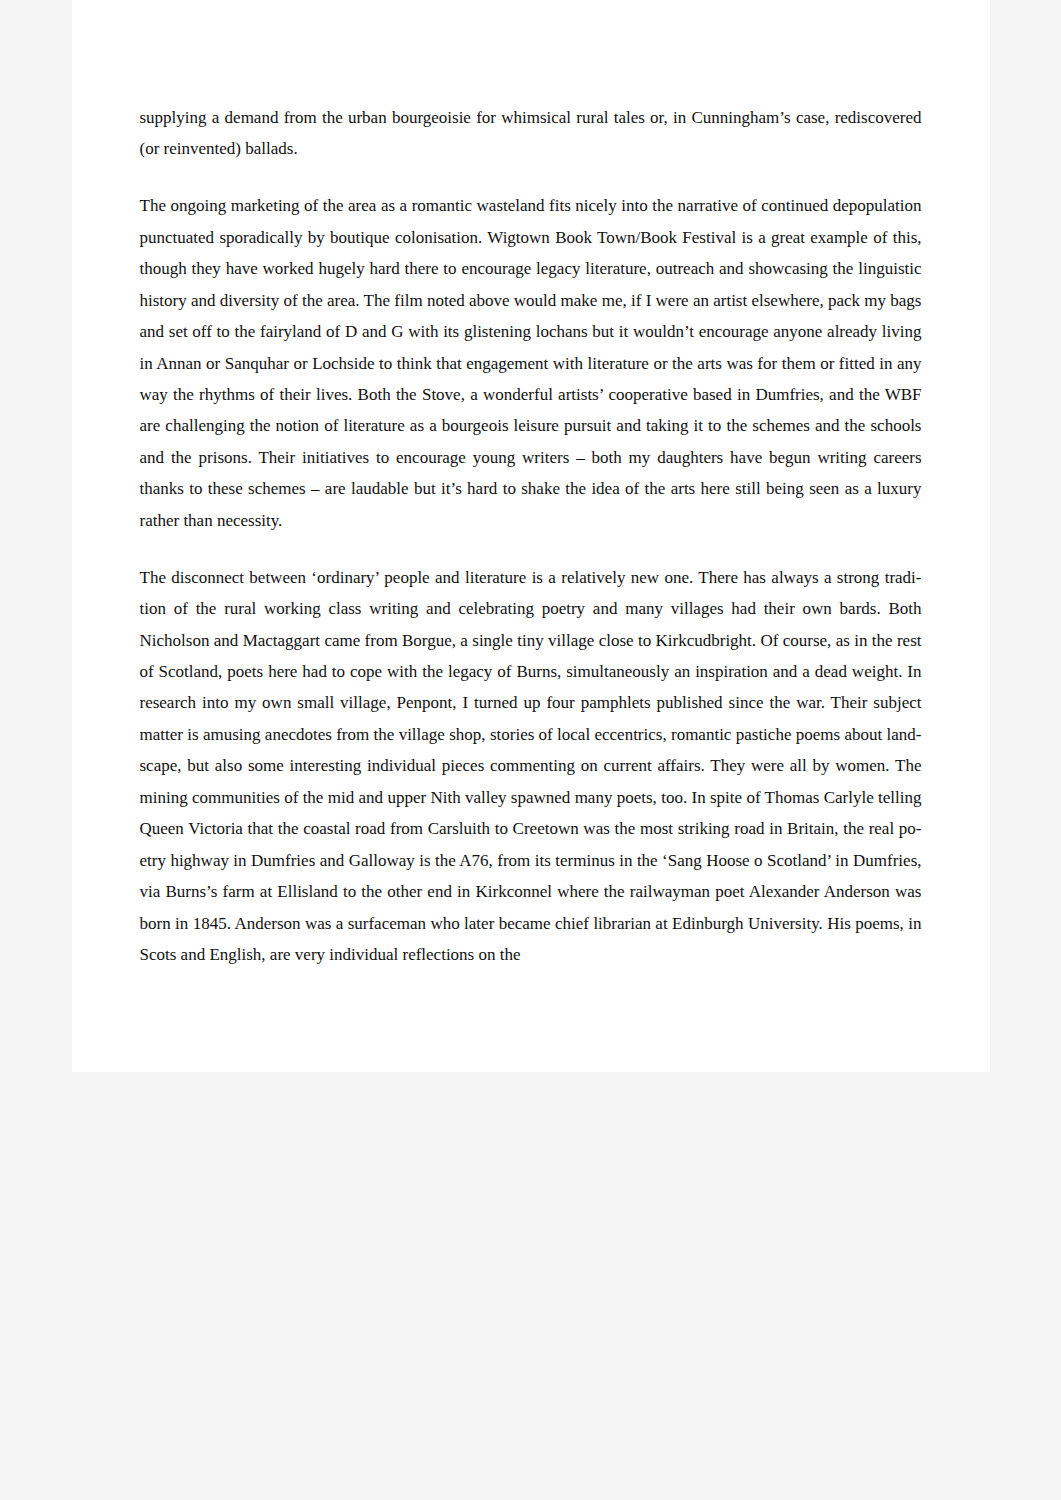supplying a demand from the urban bourgeoisie for whimsical rural tales or, in Cunningham’s case, rediscovered (or reinvented) ballads.
The ongoing marketing of the area as a romantic wasteland fits nicely into the narrative of continued depopulation punctuated sporadically by boutique colonisation. Wigtown Book Town/Book Festival is a great example of this, though they have worked hugely hard there to encourage legacy literature, outreach and showcasing the linguistic history and diversity of the area. The film noted above would make me, if I were an artist elsewhere, pack my bags and set off to the fairyland of D and G with its glistening lochans but it wouldn’t encourage anyone already living in Annan or Sanquhar or Lochside to think that engagement with literature or the arts was for them or fitted in any way the rhythms of their lives. Both the Stove, a wonderful artists’ cooperative based in Dumfries, and the WBF are challenging the notion of literature as a bourgeois leisure pursuit and taking it to the schemes and the schools and the prisons. Their initiatives to encourage young writers – both my daughters have begun writing careers thanks to these schemes – are laudable but it’s hard to shake the idea of the arts here still being seen as a luxury rather than necessity.
The disconnect between ‘ordinary’ people and literature is a relatively new one. There has always a strong tradition of the rural working class writing and celebrating poetry and many villages had their own bards. Both Nicholson and Mactaggart came from Borgue, a single tiny village close to Kirkcudbright. Of course, as in the rest of Scotland, poets here had to cope with the legacy of Burns, simultaneously an inspiration and a dead weight. In research into my own small village, Penpont, I turned up four pamphlets published since the war. Their subject matter is amusing anecdotes from the village shop, stories of local eccentrics, romantic pastiche poems about landscape, but also some interesting individual pieces commenting on current affairs. They were all by women. The mining communities of the mid and upper Nith valley spawned many poets, too. In spite of Thomas Carlyle telling Queen Victoria that the coastal road from Carsluith to Creetown was the most striking road in Britain, the real poetry highway in Dumfries and Galloway is the A76, from its terminus in the ‘Sang Hoose o Scotland’ in Dumfries, via Burns’s farm at Ellisland to the other end in Kirkconnel where the railwayman poet Alexander Anderson was born in 1845. Anderson was a surfaceman who later became chief librarian at Edinburgh University. His poems, in Scots and English, are very individual reflections on the